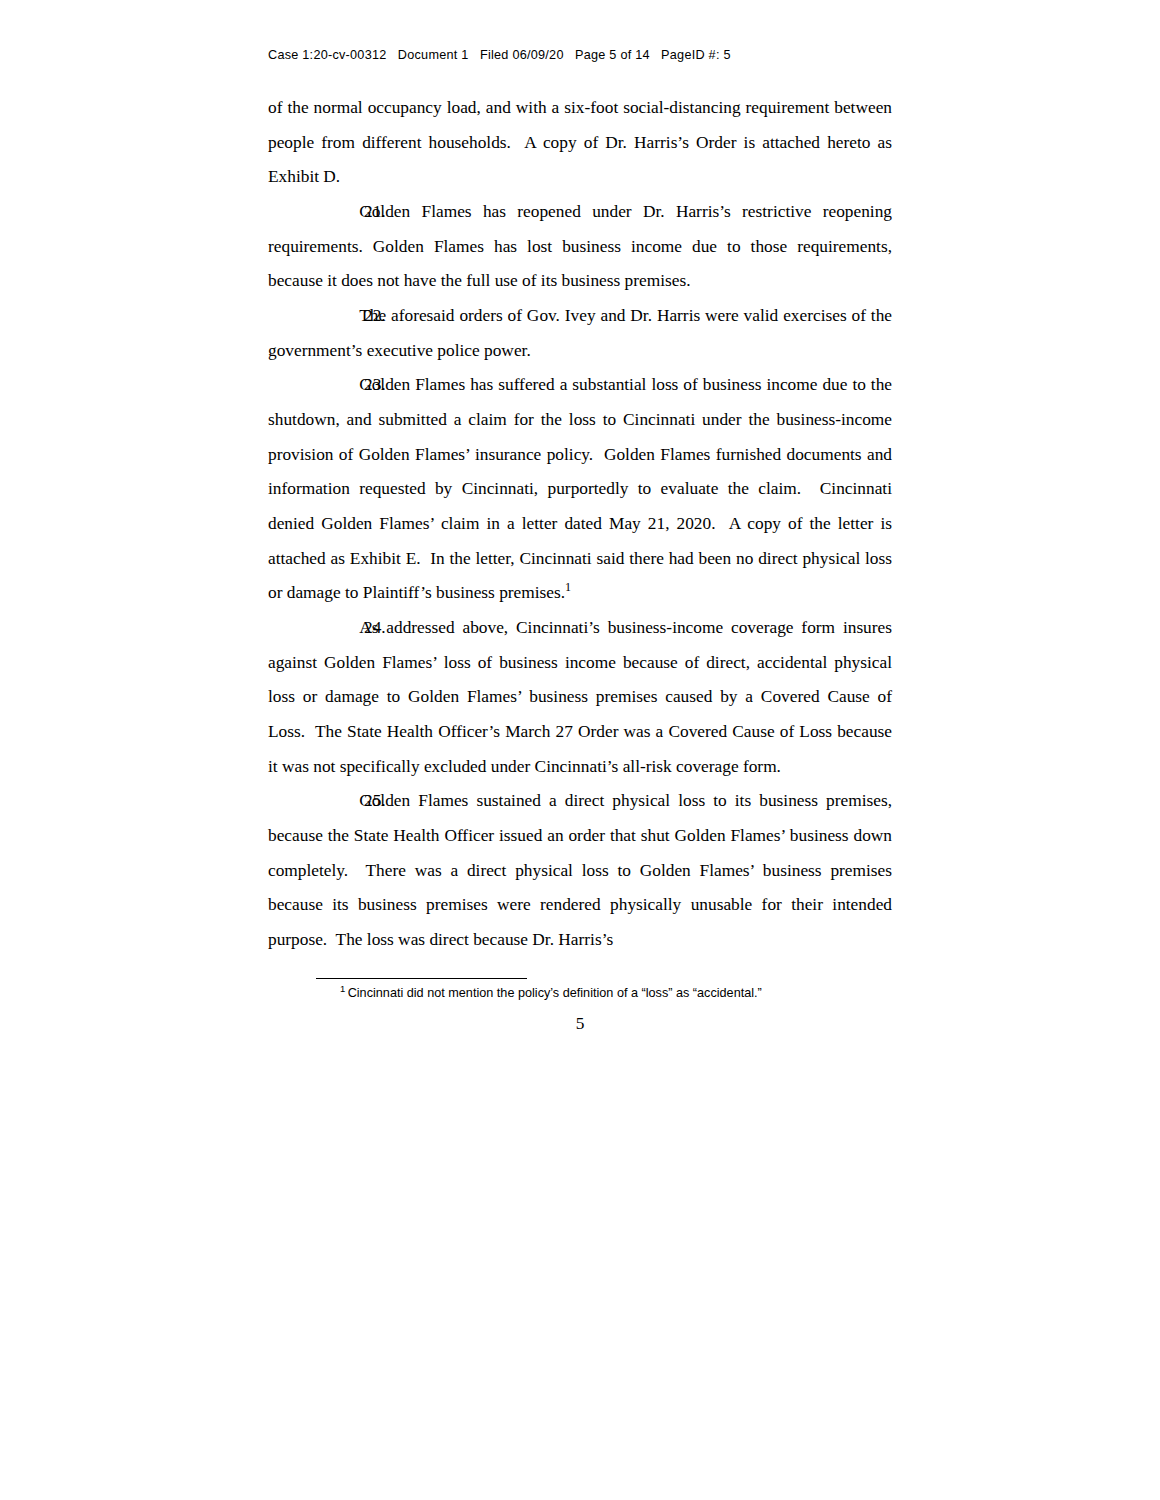Case 1:20-cv-00312 Document 1 Filed 06/09/20 Page 5 of 14 PageID #: 5
of the normal occupancy load, and with a six-foot social-distancing requirement between people from different households. A copy of Dr. Harris’s Order is attached hereto as Exhibit D.
21. Golden Flames has reopened under Dr. Harris’s restrictive reopening requirements. Golden Flames has lost business income due to those requirements, because it does not have the full use of its business premises.
22. The aforesaid orders of Gov. Ivey and Dr. Harris were valid exercises of the government’s executive police power.
23. Golden Flames has suffered a substantial loss of business income due to the shutdown, and submitted a claim for the loss to Cincinnati under the business-income provision of Golden Flames’ insurance policy. Golden Flames furnished documents and information requested by Cincinnati, purportedly to evaluate the claim. Cincinnati denied Golden Flames’ claim in a letter dated May 21, 2020. A copy of the letter is attached as Exhibit E. In the letter, Cincinnati said there had been no direct physical loss or damage to Plaintiff’s business premises.1
24. As addressed above, Cincinnati’s business-income coverage form insures against Golden Flames’ loss of business income because of direct, accidental physical loss or damage to Golden Flames’ business premises caused by a Covered Cause of Loss. The State Health Officer’s March 27 Order was a Covered Cause of Loss because it was not specifically excluded under Cincinnati’s all-risk coverage form.
25. Golden Flames sustained a direct physical loss to its business premises, because the State Health Officer issued an order that shut Golden Flames’ business down completely. There was a direct physical loss to Golden Flames’ business premises because its business premises were rendered physically unusable for their intended purpose. The loss was direct because Dr. Harris’s
1 Cincinnati did not mention the policy’s definition of a “loss” as “accidental.”
5